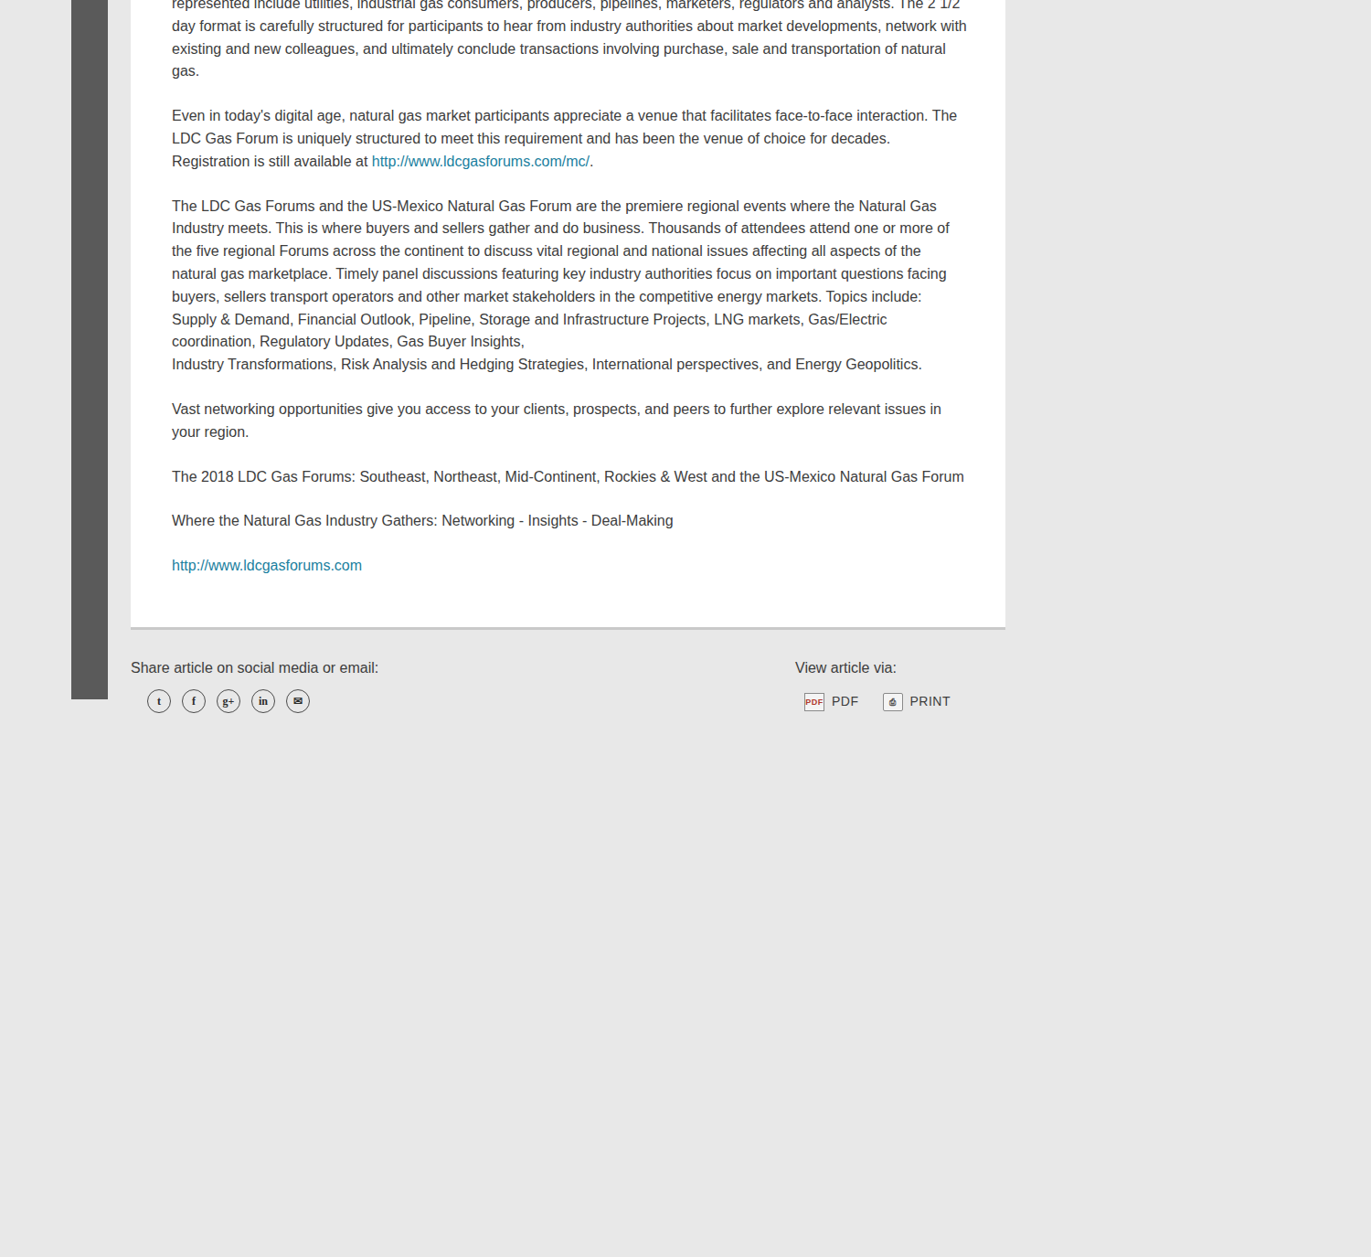represented include utilities, industrial gas consumers, producers, pipelines, marketers, regulators and analysts. The 2 1/2 day format is carefully structured for participants to hear from industry authorities about market developments, network with existing and new colleagues, and ultimately conclude transactions involving purchase, sale and transportation of natural gas.
Even in today's digital age, natural gas market participants appreciate a venue that facilitates face-to-face interaction. The LDC Gas Forum is uniquely structured to meet this requirement and has been the venue of choice for decades. Registration is still available at http://www.ldcgasforums.com/mc/.
The LDC Gas Forums and the US-Mexico Natural Gas Forum are the premiere regional events where the Natural Gas Industry meets. This is where buyers and sellers gather and do business. Thousands of attendees attend one or more of the five regional Forums across the continent to discuss vital regional and national issues affecting all aspects of the natural gas marketplace. Timely panel discussions featuring key industry authorities focus on important questions facing buyers, sellers transport operators and other market stakeholders in the competitive energy markets. Topics include: Supply & Demand, Financial Outlook, Pipeline, Storage and Infrastructure Projects, LNG markets, Gas/Electric coordination, Regulatory Updates, Gas Buyer Insights,
Industry Transformations, Risk Analysis and Hedging Strategies, International perspectives, and Energy Geopolitics.
Vast networking opportunities give you access to your clients, prospects, and peers to further explore relevant issues in your region.
The 2018 LDC Gas Forums: Southeast, Northeast, Mid-Continent, Rockies & West and the US-Mexico Natural Gas Forum
Where the Natural Gas Industry Gathers: Networking - Insights - Deal-Making
http://www.ldcgasforums.com
Share article on social media or email:
t
f
g+
in
✉
View article via:
PDF PDF
⎙ Print